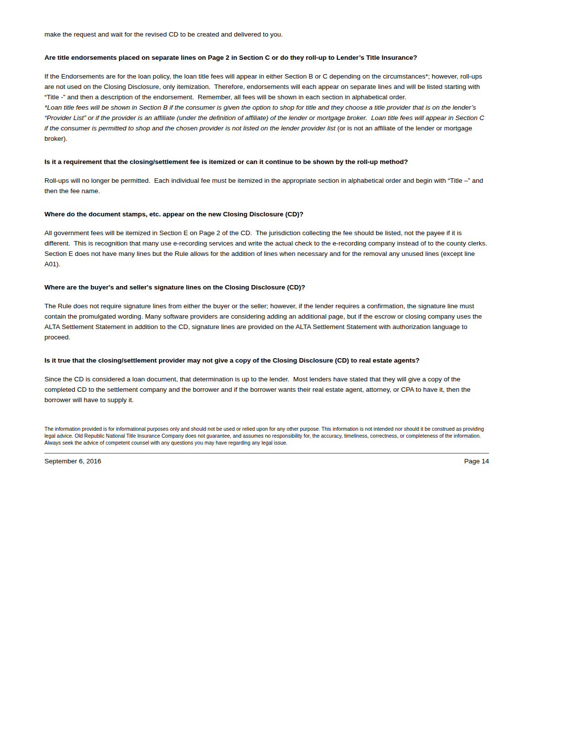make the request and wait for the revised CD to be created and delivered to you.
Are title endorsements placed on separate lines on Page 2 in Section C or do they roll-up to Lender’s Title Insurance?
If the Endorsements are for the loan policy, the loan title fees will appear in either Section B or C depending on the circumstances*; however, roll-ups are not used on the Closing Disclosure, only itemization. Therefore, endorsements will each appear on separate lines and will be listed starting with “Title -” and then a description of the endorsement. Remember, all fees will be shown in each section in alphabetical order.
*Loan title fees will be shown in Section B if the consumer is given the option to shop for title and they choose a title provider that is on the lender’s “Provider List” or if the provider is an affiliate (under the definition of affiliate) of the lender or mortgage broker. Loan title fees will appear in Section C if the consumer is permitted to shop and the chosen provider is not listed on the lender provider list (or is not an affiliate of the lender or mortgage broker).
Is it a requirement that the closing/settlement fee is itemized or can it continue to be shown by the roll-up method?
Roll-ups will no longer be permitted. Each individual fee must be itemized in the appropriate section in alphabetical order and begin with “Title –” and then the fee name.
Where do the document stamps, etc. appear on the new Closing Disclosure (CD)?
All government fees will be itemized in Section E on Page 2 of the CD. The jurisdiction collecting the fee should be listed, not the payee if it is different. This is recognition that many use e-recording services and write the actual check to the e-recording company instead of to the county clerks. Section E does not have many lines but the Rule allows for the addition of lines when necessary and for the removal any unused lines (except line A01).
Where are the buyer's and seller's signature lines on the Closing Disclosure (CD)?
The Rule does not require signature lines from either the buyer or the seller; however, if the lender requires a confirmation, the signature line must contain the promulgated wording. Many software providers are considering adding an additional page, but if the escrow or closing company uses the ALTA Settlement Statement in addition to the CD, signature lines are provided on the ALTA Settlement Statement with authorization language to proceed.
Is it true that the closing/settlement provider may not give a copy of the Closing Disclosure (CD) to real estate agents?
Since the CD is considered a loan document, that determination is up to the lender. Most lenders have stated that they will give a copy of the completed CD to the settlement company and the borrower and if the borrower wants their real estate agent, attorney, or CPA to have it, then the borrower will have to supply it.
The information provided is for informational purposes only and should not be used or relied upon for any other purpose. This information is not intended nor should it be construed as providing legal advice. Old Republic National Title Insurance Company does not guarantee, and assumes no responsibility for, the accuracy, timeliness, correctness, or completeness of the information. Always seek the advice of competent counsel with any questions you may have regarding any legal issue.
September 6, 2016 Page 14